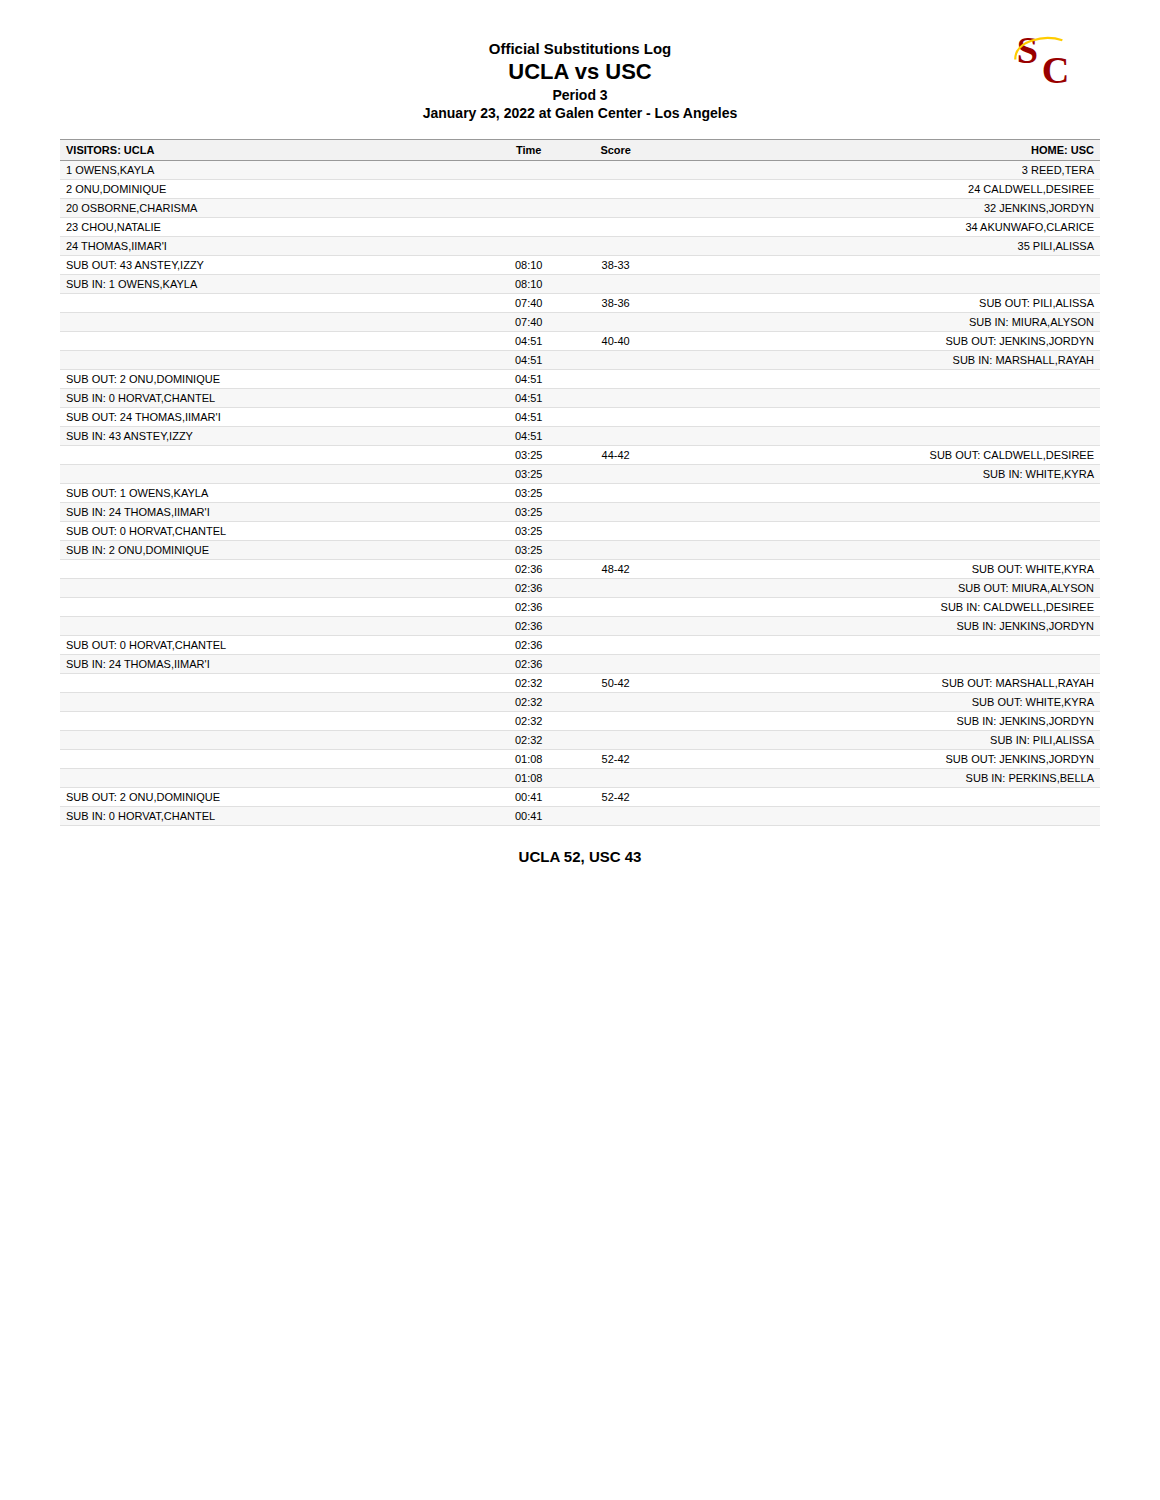S C
Official Substitutions Log
UCLA vs USC
Period 3
January 23, 2022 at Galen Center - Los Angeles
| VISITORS: UCLA | Time | Score | HOME: USC |
| --- | --- | --- | --- |
| 1 OWENS,KAYLA | | | 3 REED,TERA |
| 2 ONU,DOMINIQUE | | | 24 CALDWELL,DESIREE |
| 20 OSBORNE,CHARISMA | | | 32 JENKINS,JORDYN |
| 23 CHOU,NATALIE | | | 34 AKUNWAFO,CLARICE |
| 24 THOMAS,IIMAR'I | | | 35 PILI,ALISSA |
| SUB OUT: 43 ANSTEY,IZZY | 08:10 | 38-33 | |
| SUB IN: 1 OWENS,KAYLA | 08:10 | | |
| | 07:40 | 38-36 | SUB OUT: PILI,ALISSA |
| | 07:40 | | SUB IN: MIURA,ALYSON |
| | 04:51 | 40-40 | SUB OUT: JENKINS,JORDYN |
| | 04:51 | | SUB IN: MARSHALL,RAYAH |
| SUB OUT: 2 ONU,DOMINIQUE | 04:51 | | |
| SUB IN: 0 HORVAT,CHANTEL | 04:51 | | |
| SUB OUT: 24 THOMAS,IIMAR'I | 04:51 | | |
| SUB IN: 43 ANSTEY,IZZY | 04:51 | | |
| | 03:25 | 44-42 | SUB OUT: CALDWELL,DESIREE |
| | 03:25 | | SUB IN: WHITE,KYRA |
| SUB OUT: 1 OWENS,KAYLA | 03:25 | | |
| SUB IN: 24 THOMAS,IIMAR'I | 03:25 | | |
| SUB OUT: 0 HORVAT,CHANTEL | 03:25 | | |
| SUB IN: 2 ONU,DOMINIQUE | 03:25 | | |
| | 02:36 | 48-42 | SUB OUT: WHITE,KYRA |
| | 02:36 | | SUB OUT: MIURA,ALYSON |
| | 02:36 | | SUB IN: CALDWELL,DESIREE |
| | 02:36 | | SUB IN: JENKINS,JORDYN |
| SUB OUT: 0 HORVAT,CHANTEL | 02:36 | | |
| SUB IN: 24 THOMAS,IIMAR'I | 02:36 | | |
| | 02:32 | 50-42 | SUB OUT: MARSHALL,RAYAH |
| | 02:32 | | SUB OUT: WHITE,KYRA |
| | 02:32 | | SUB IN: JENKINS,JORDYN |
| | 02:32 | | SUB IN: PILI,ALISSA |
| | 01:08 | 52-42 | SUB OUT: JENKINS,JORDYN |
| | 01:08 | | SUB IN: PERKINS,BELLA |
| SUB OUT: 2 ONU,DOMINIQUE | 00:41 | 52-42 | |
| SUB IN: 0 HORVAT,CHANTEL | 00:41 | | |
UCLA 52, USC 43